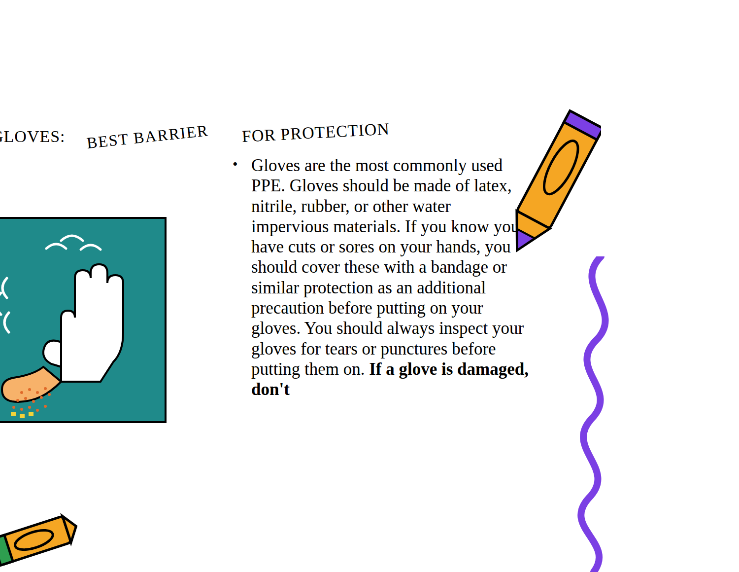GLOVES:
BEST BARRIER
FOR PROTECTION
Gloves are the most commonly used PPE. Gloves should be made of latex, nitrile, rubber, or other water impervious materials. If you know you have cuts or sores on your hands, you should cover these with a bandage or similar protection as an additional precaution before putting on your gloves. You should always inspect your gloves for tears or punctures before putting them on. If a glove is damaged, don't